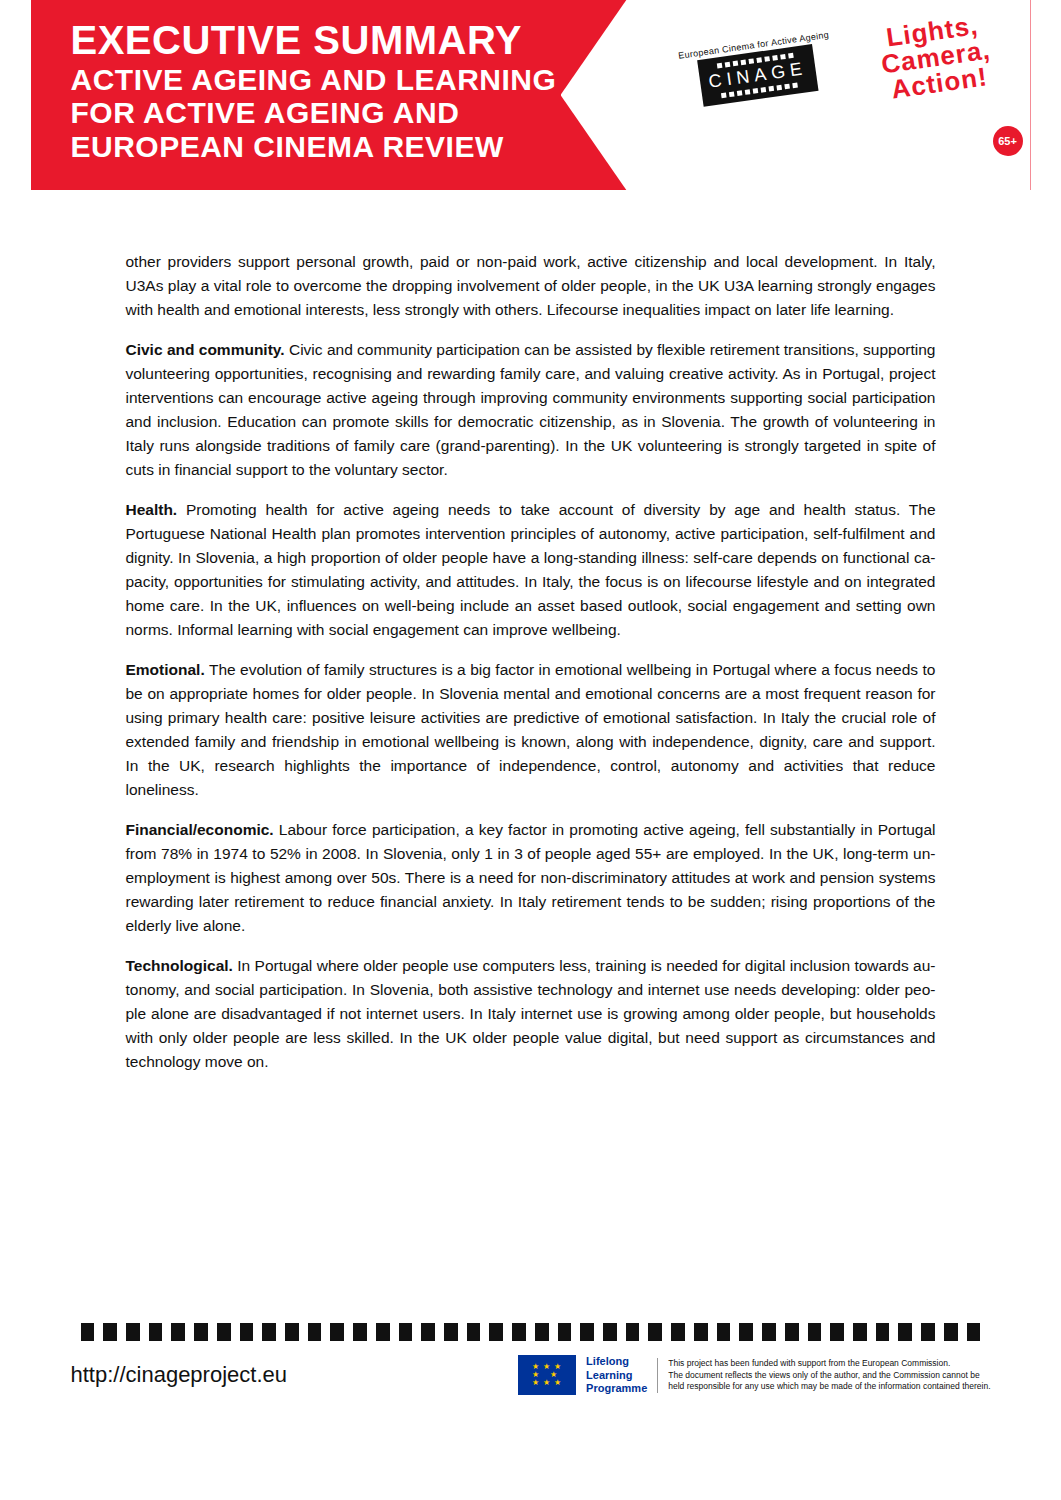Executive Summary Active Ageing and Learning for Active Ageing and European Cinema Review
European Cinema for Active Ageing
CINAGE
Lights, Camera, Action!
65+
other providers support personal growth, paid or non-paid work, active citizenship and local development. In Italy, U3As play a vital role to overcome the dropping involvement of older people, in the UK U3A learning strongly engages with health and emotional interests, less strongly with others. Lifecourse inequalities impact on later life learning.
Civic and community. Civic and community participation can be assisted by flexible retirement transitions, supporting volunteering opportunities, recognising and rewarding family care, and valuing creative activity. As in Portugal, project interventions can encourage active ageing through improving community environments supporting social participation and inclusion. Education can promote skills for democratic citizenship, as in Slovenia. The growth of volunteering in Italy runs alongside traditions of family care (grand-parenting). In the UK volunteering is strongly targeted in spite of cuts in financial support to the voluntary sector.
Health. Promoting health for active ageing needs to take account of diversity by age and health status. The Portuguese National Health plan promotes intervention principles of autonomy, active participation, self-fulfilment and dignity. In Slovenia, a high proportion of older people have a long-standing illness: self-care depends on functional capacity, opportunities for stimulating activity, and attitudes. In Italy, the focus is on lifecourse lifestyle and on integrated home care. In the UK, influences on well-being include an asset based outlook, social engagement and setting own norms. Informal learning with social engagement can improve wellbeing.
Emotional. The evolution of family structures is a big factor in emotional wellbeing in Portugal where a focus needs to be on appropriate homes for older people. In Slovenia mental and emotional concerns are a most frequent reason for using primary health care: positive leisure activities are predictive of emotional satisfaction. In Italy the crucial role of extended family and friendship in emotional wellbeing is known, along with independence, dignity, care and support. In the UK, research highlights the importance of independence, control, autonomy and activities that reduce loneliness.
Financial/economic. Labour force participation, a key factor in promoting active ageing, fell substantially in Portugal from 78% in 1974 to 52% in 2008. In Slovenia, only 1 in 3 of people aged 55+ are employed. In the UK, long-term unemployment is highest among over 50s. There is a need for non-discriminatory attitudes at work and pension systems rewarding later retirement to reduce financial anxiety. In Italy retirement tends to be sudden; rising proportions of the elderly live alone.
Technological. In Portugal where older people use computers less, training is needed for digital inclusion towards autonomy, and social participation. In Slovenia, both assistive technology and internet use needs developing: older people alone are disadvantaged if not internet users. In Italy internet use is growing among older people, but households with only older people are less skilled. In the UK older people value digital, but need support as circumstances and technology move on.
http://cinageproject.eu
★ ★ ★
★ ★
★ ★ ★
Lifelong
Learning
Programme
This project has been funded with support from the European Commission.
The document reflects the views only of the author, and the Commission cannot be
held responsible for any use which may be made of the information contained therein.